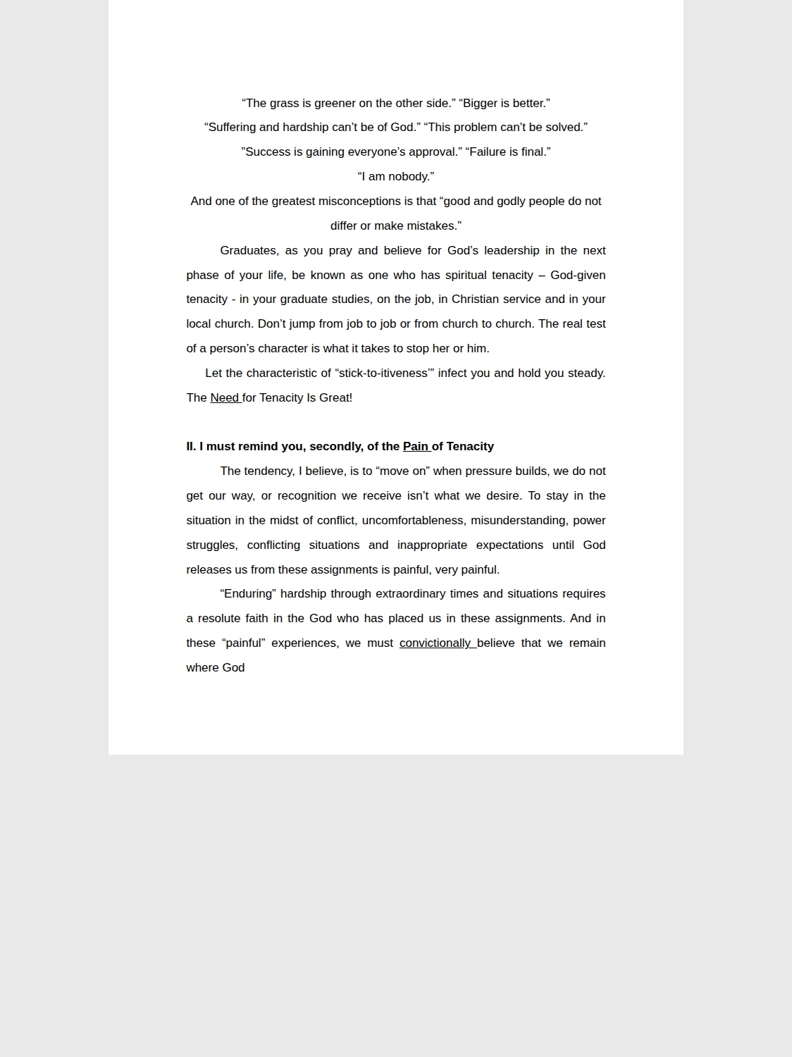“The grass is greener on the other side.” “Bigger is better.”
“Suffering and hardship can’t be of God.” “This problem can’t be solved.”
”Success is gaining everyone’s approval.” “Failure is final.”
“I am nobody.”
And one of the greatest misconceptions is that “good and godly people do not differ or make mistakes.”
Graduates, as you pray and believe for God’s leadership in the next phase of your life, be known as one who has spiritual tenacity – God-given tenacity - in your graduate studies, on the job, in Christian service and in your local church. Don’t jump from job to job or from church to church. The real test of a person’s character is what it takes to stop her or him.
Let the characteristic of “stick-to-itiveness’” infect you and hold you steady. The Need for Tenacity Is Great!
II. I must remind you, secondly, of the Pain of Tenacity
The tendency, I believe, is to “move on” when pressure builds, we do not get our way, or recognition we receive isn’t what we desire. To stay in the situation in the midst of conflict, uncomfortableness, misunderstanding, power struggles, conflicting situations and inappropriate expectations until God releases us from these assignments is painful, very painful.
“Enduring” hardship through extraordinary times and situations requires a resolute faith in the God who has placed us in these assignments. And in these “painful” experiences, we must convictionally believe that we remain where God